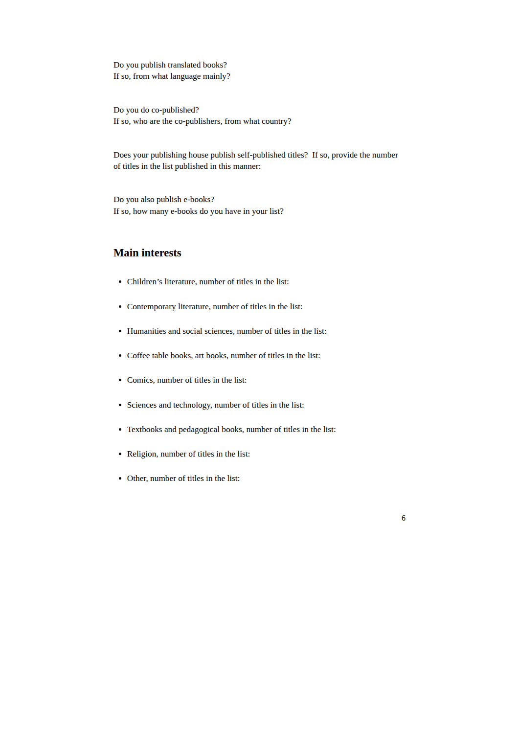Do you publish translated books?
If so, from what language mainly?
Do you do co-published?
If so, who are the co-publishers, from what country?
Does your publishing house publish self-published titles? If so, provide the number of titles in the list published in this manner:
Do you also publish e-books?
If so, how many e-books do you have in your list?
Main interests
Children’s literature, number of titles in the list:
Contemporary literature, number of titles in the list:
Humanities and social sciences, number of titles in the list:
Coffee table books, art books, number of titles in the list:
Comics, number of titles in the list:
Sciences and technology, number of titles in the list:
Textbooks and pedagogical books, number of titles in the list:
Religion, number of titles in the list:
Other, number of titles in the list:
6